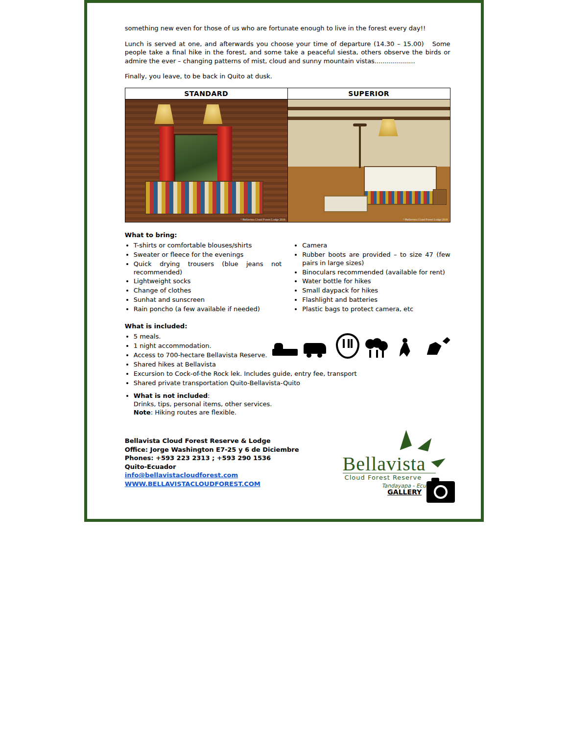something new even for those of us who are fortunate enough to live in the forest every day!!
Lunch is served at one, and afterwards you choose your time of departure (14.30 – 15.00) Some people take a final hike in the forest, and some take a peaceful siesta, others observe the birds or admire the ever – changing patterns of mist, cloud and sunny mountain vistas....................
Finally, you leave, to be back in Quito at dusk.
| STANDARD | SUPERIOR |
| --- | --- |
| ©Bellavista Cloud Forest Lodge 2016 | ©Bellavista Cloud Forest Lodge 2016 |
What to bring:
T-shirts or comfortable blouses/shirts
Sweater or fleece for the evenings
Quick drying trousers (blue jeans not recommended)
Lightweight socks
Change of clothes
Sunhat and sunscreen
Rain poncho (a few available if needed)
Camera
Rubber boots are provided – to size 47 (few pairs in large sizes)
Binoculars recommended (available for rent)
Water bottle for hikes
Small daypack for hikes
Flashlight and batteries
Plastic bags to protect camera, etc
What is included:
5 meals.
1 night accommodation.
Access to 700-hectare Bellavista Reserve.
Shared hikes at Bellavista
Excursion to Cock-of-the Rock lek. Includes guide, entry fee, transport
Shared private transportation Quito-Bellavista-Quito
What is not included:
Drinks, tips, personal items, other services.
Note: Hiking routes are flexible.
Bellavista Cloud Forest Reserve & Lodge
Office: Jorge Washington E7-25 y 6 de Diciembre
Phones: +593 223 2313 ; +593 290 1536
Quito-Ecuador
info@bellavistacloudforest.com
WWW.BELLAVISTACLOUDFOREST.COM
Bellavista
Cloud Forest Reserve
Tandayapa - Ecuador
GALLERY